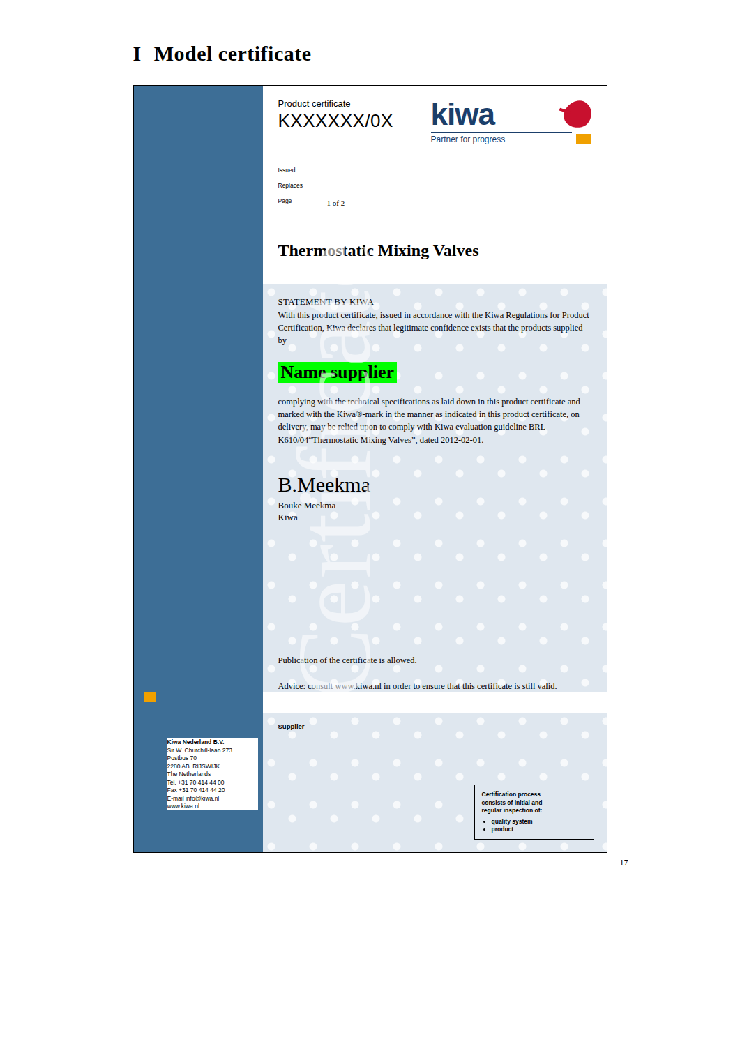IModel certificate
Certificate
Kiwa Nederland B.V.
Sir W. Churchill-laan 273
Postbus 70
2280 AB RIJSWIJK
The Netherlands
Tel. +31 70 414 44 00
Fax +31 70 414 44 20
E-mail info@kiwa.nl
www.kiwa.nl
Product certificate
KXXXXXX/0X
kiwa
Partner for progress
Issued
Replaces
Page
1 of 2
Thermostatic Mixing Valves
STATEMENT BY KIWA
With this product certificate, issued in accordance with the Kiwa Regulations for Product Certification, Kiwa declares that legitimate confidence exists that the products supplied by
Name supplier
complying with the technical specifications as laid down in this product certificate and marked with the Kiwa®-mark in the manner as indicated in this product certificate, on delivery, may be relied upon to comply with Kiwa evaluation guideline BRL-K610/04“Thermostatic Mixing Valves”, dated 2012-02-01.
B.Meekma
Bouke Meekma
Kiwa
Publication of the certificate is allowed.
Advice: consult www.kiwa.nl in order to ensure that this certificate is still valid.
Supplier
Certification process
consists of initial and
regular inspection of:
quality system
product
17